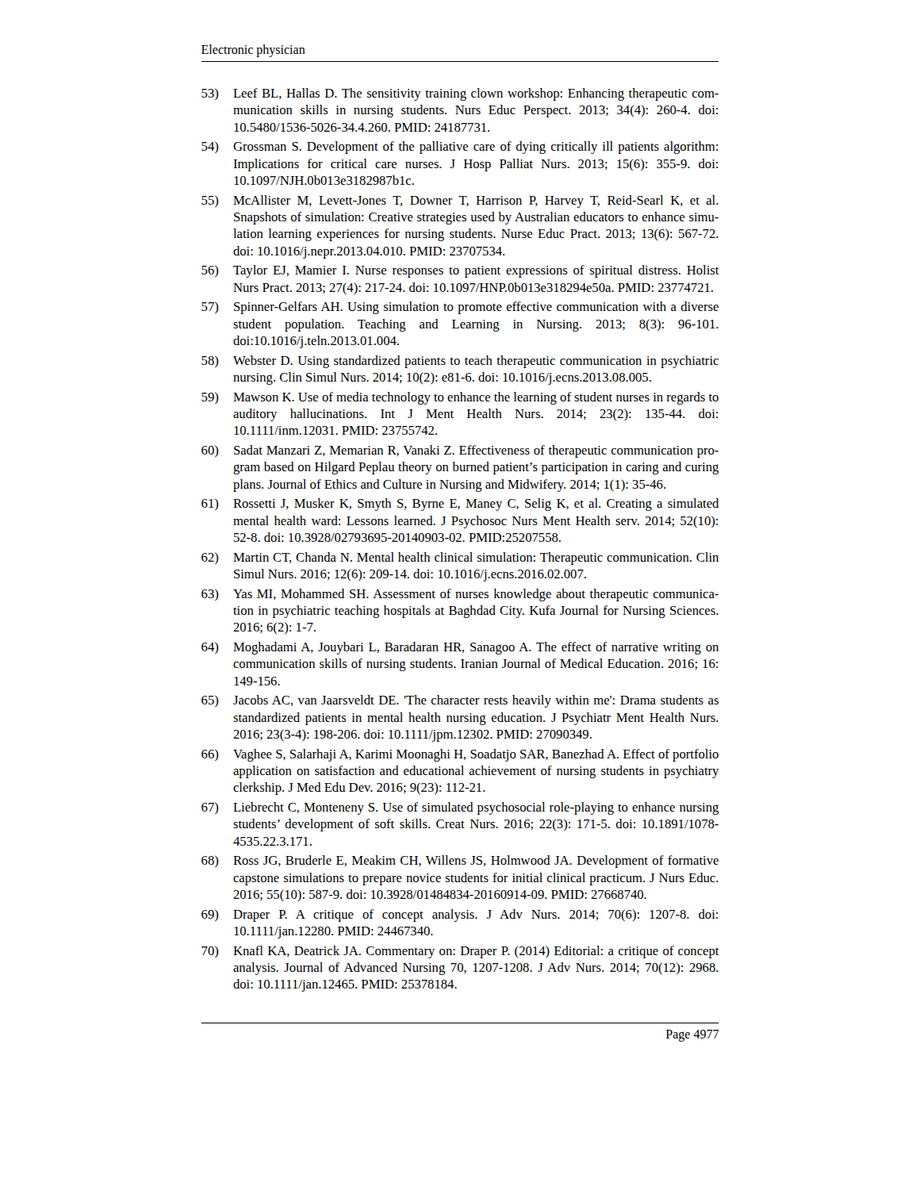Electronic physician
53) Leef BL, Hallas D. The sensitivity training clown workshop: Enhancing therapeutic communication skills in nursing students. Nurs Educ Perspect. 2013; 34(4): 260-4. doi: 10.5480/1536-5026-34.4.260. PMID: 24187731.
54) Grossman S. Development of the palliative care of dying critically ill patients algorithm: Implications for critical care nurses. J Hosp Palliat Nurs. 2013; 15(6): 355-9. doi: 10.1097/NJH.0b013e3182987b1c.
55) McAllister M, Levett-Jones T, Downer T, Harrison P, Harvey T, Reid-Searl K, et al. Snapshots of simulation: Creative strategies used by Australian educators to enhance simulation learning experiences for nursing students. Nurse Educ Pract. 2013; 13(6): 567-72. doi: 10.1016/j.nepr.2013.04.010. PMID: 23707534.
56) Taylor EJ, Mamier I. Nurse responses to patient expressions of spiritual distress. Holist Nurs Pract. 2013; 27(4): 217-24. doi: 10.1097/HNP.0b013e318294e50a. PMID: 23774721.
57) Spinner-Gelfars AH. Using simulation to promote effective communication with a diverse student population. Teaching and Learning in Nursing. 2013; 8(3): 96-101. doi:10.1016/j.teln.2013.01.004.
58) Webster D. Using standardized patients to teach therapeutic communication in psychiatric nursing. Clin Simul Nurs. 2014; 10(2): e81-6. doi: 10.1016/j.ecns.2013.08.005.
59) Mawson K. Use of media technology to enhance the learning of student nurses in regards to auditory hallucinations. Int J Ment Health Nurs. 2014; 23(2): 135-44. doi: 10.1111/inm.12031. PMID: 23755742.
60) Sadat Manzari Z, Memarian R, Vanaki Z. Effectiveness of therapeutic communication program based on Hilgard Peplau theory on burned patient’s participation in caring and curing plans. Journal of Ethics and Culture in Nursing and Midwifery. 2014; 1(1): 35-46.
61) Rossetti J, Musker K, Smyth S, Byrne E, Maney C, Selig K, et al. Creating a simulated mental health ward: Lessons learned. J Psychosoc Nurs Ment Health serv. 2014; 52(10): 52-8. doi: 10.3928/02793695-20140903-02. PMID:25207558.
62) Martin CT, Chanda N. Mental health clinical simulation: Therapeutic communication. Clin Simul Nurs. 2016; 12(6): 209-14. doi: 10.1016/j.ecns.2016.02.007.
63) Yas MI, Mohammed SH. Assessment of nurses knowledge about therapeutic communication in psychiatric teaching hospitals at Baghdad City. Kufa Journal for Nursing Sciences. 2016; 6(2): 1-7.
64) Moghadami A, Jouybari L, Baradaran HR, Sanagoo A. The effect of narrative writing on communication skills of nursing students. Iranian Journal of Medical Education. 2016; 16: 149-156.
65) Jacobs AC, van Jaarsveldt DE. 'The character rests heavily within me': Drama students as standardized patients in mental health nursing education. J Psychiatr Ment Health Nurs. 2016; 23(3-4): 198-206. doi: 10.1111/jpm.12302. PMID: 27090349.
66) Vaghee S, Salarhaji A, Karimi Moonaghi H, Soadatjo SAR, Banezhad A. Effect of portfolio application on satisfaction and educational achievement of nursing students in psychiatry clerkship. J Med Edu Dev. 2016; 9(23): 112-21.
67) Liebrecht C, Monteneny S. Use of simulated psychosocial role-playing to enhance nursing students’ development of soft skills. Creat Nurs. 2016; 22(3): 171-5. doi: 10.1891/1078-4535.22.3.171.
68) Ross JG, Bruderle E, Meakim CH, Willens JS, Holmwood JA. Development of formative capstone simulations to prepare novice students for initial clinical practicum. J Nurs Educ. 2016; 55(10): 587-9. doi: 10.3928/01484834-20160914-09. PMID: 27668740.
69) Draper P. A critique of concept analysis. J Adv Nurs. 2014; 70(6): 1207-8. doi: 10.1111/jan.12280. PMID: 24467340.
70) Knafl KA, Deatrick JA. Commentary on: Draper P. (2014) Editorial: a critique of concept analysis. Journal of Advanced Nursing 70, 1207-1208. J Adv Nurs. 2014; 70(12): 2968. doi: 10.1111/jan.12465. PMID: 25378184.
Page 4977